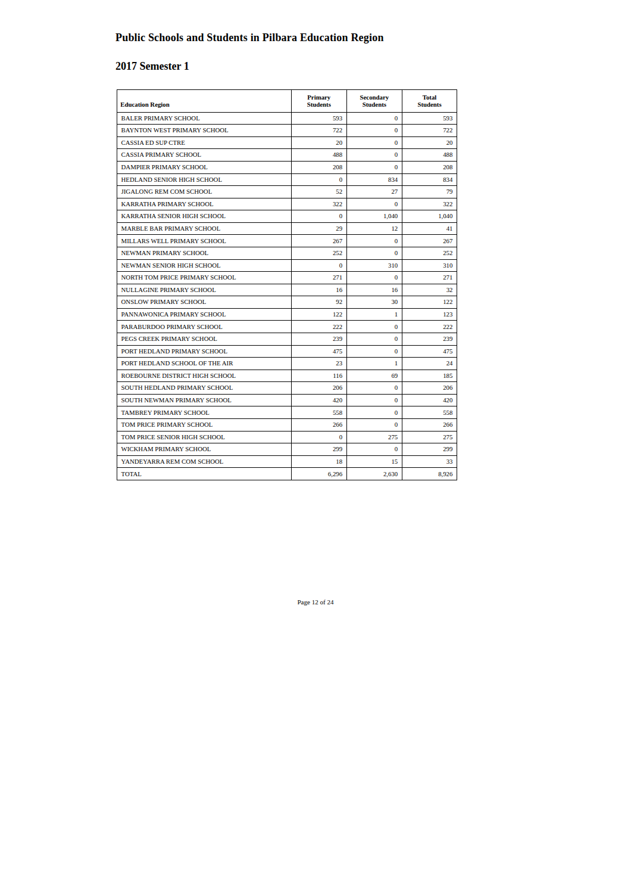Public Schools and Students in Pilbara Education Region
2017 Semester 1
| Education Region | Primary Students | Secondary Students | Total Students |
| --- | --- | --- | --- |
| BALER PRIMARY SCHOOL | 593 | 0 | 593 |
| BAYNTON WEST PRIMARY SCHOOL | 722 | 0 | 722 |
| CASSIA ED SUP CTRE | 20 | 0 | 20 |
| CASSIA PRIMARY SCHOOL | 488 | 0 | 488 |
| DAMPIER PRIMARY SCHOOL | 208 | 0 | 208 |
| HEDLAND SENIOR HIGH SCHOOL | 0 | 834 | 834 |
| JIGALONG REM COM SCHOOL | 52 | 27 | 79 |
| KARRATHA PRIMARY SCHOOL | 322 | 0 | 322 |
| KARRATHA SENIOR HIGH SCHOOL | 0 | 1,040 | 1,040 |
| MARBLE BAR PRIMARY SCHOOL | 29 | 12 | 41 |
| MILLARS WELL PRIMARY SCHOOL | 267 | 0 | 267 |
| NEWMAN PRIMARY SCHOOL | 252 | 0 | 252 |
| NEWMAN SENIOR HIGH SCHOOL | 0 | 310 | 310 |
| NORTH TOM PRICE PRIMARY SCHOOL | 271 | 0 | 271 |
| NULLAGINE PRIMARY SCHOOL | 16 | 16 | 32 |
| ONSLOW PRIMARY SCHOOL | 92 | 30 | 122 |
| PANNAWONICA PRIMARY SCHOOL | 122 | 1 | 123 |
| PARABURDOO PRIMARY SCHOOL | 222 | 0 | 222 |
| PEGS CREEK PRIMARY SCHOOL | 239 | 0 | 239 |
| PORT HEDLAND PRIMARY SCHOOL | 475 | 0 | 475 |
| PORT HEDLAND SCHOOL OF THE AIR | 23 | 1 | 24 |
| ROEBOURNE DISTRICT HIGH SCHOOL | 116 | 69 | 185 |
| SOUTH HEDLAND PRIMARY SCHOOL | 206 | 0 | 206 |
| SOUTH NEWMAN PRIMARY SCHOOL | 420 | 0 | 420 |
| TAMBREY PRIMARY SCHOOL | 558 | 0 | 558 |
| TOM PRICE PRIMARY SCHOOL | 266 | 0 | 266 |
| TOM PRICE SENIOR HIGH SCHOOL | 0 | 275 | 275 |
| WICKHAM PRIMARY SCHOOL | 299 | 0 | 299 |
| YANDEYARRA REM COM SCHOOL | 18 | 15 | 33 |
| TOTAL | 6,296 | 2,630 | 8,926 |
Page 12 of 24